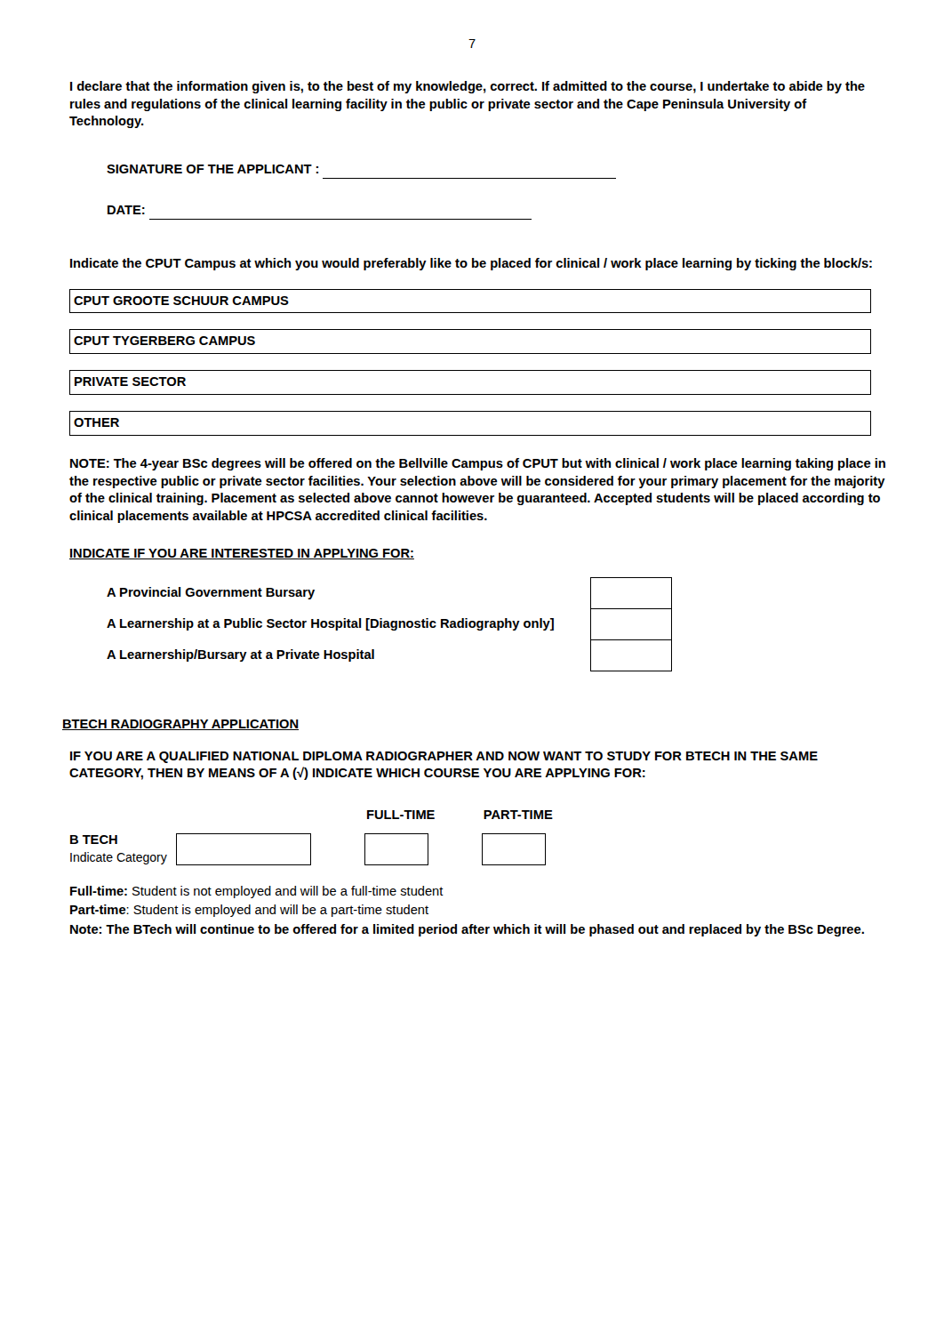7
I declare that the information given is, to the best of my knowledge, correct. If admitted to the course, I undertake to abide by the rules and regulations of the clinical learning facility in the public or private sector and the Cape Peninsula University of Technology.
SIGNATURE OF THE APPLICANT :
DATE:
Indicate the CPUT Campus at which you would preferably like to be placed for clinical / work place learning by ticking the block/s:
CPUT GROOTE SCHUUR CAMPUS
CPUT TYGERBERG CAMPUS
PRIVATE SECTOR
OTHER
NOTE: The 4-year BSc degrees will be offered on the Bellville Campus of CPUT but with clinical / work place learning taking place in the respective public or private sector facilities. Your selection above will be considered for your primary placement for the majority of the clinical training. Placement as selected above cannot however be guaranteed. Accepted students will be placed according to clinical placements available at HPCSA accredited clinical facilities.
INDICATE IF YOU ARE INTERESTED IN APPLYING FOR:
| A Provincial Government Bursary | |
| A Learnership at a Public Sector Hospital [Diagnostic Radiography only] | |
| A Learnership/Bursary at a Private Hospital | |
BTECH RADIOGRAPHY APPLICATION
IF YOU ARE A QUALIFIED NATIONAL DIPLOMA RADIOGRAPHER AND NOW WANT TO STUDY FOR BTECH IN THE SAME CATEGORY, THEN BY MEANS OF A (√) INDICATE WHICH COURSE YOU ARE APPLYING FOR:
| | | | FULL-TIME | | PART-TIME |
| B TECH Indicate Category | | | | | |
Full-time: Student is not employed and will be a full-time student
Part-time: Student is employed and will be a part-time student
Note: The BTech will continue to be offered for a limited period after which it will be phased out and replaced by the BSc Degree.